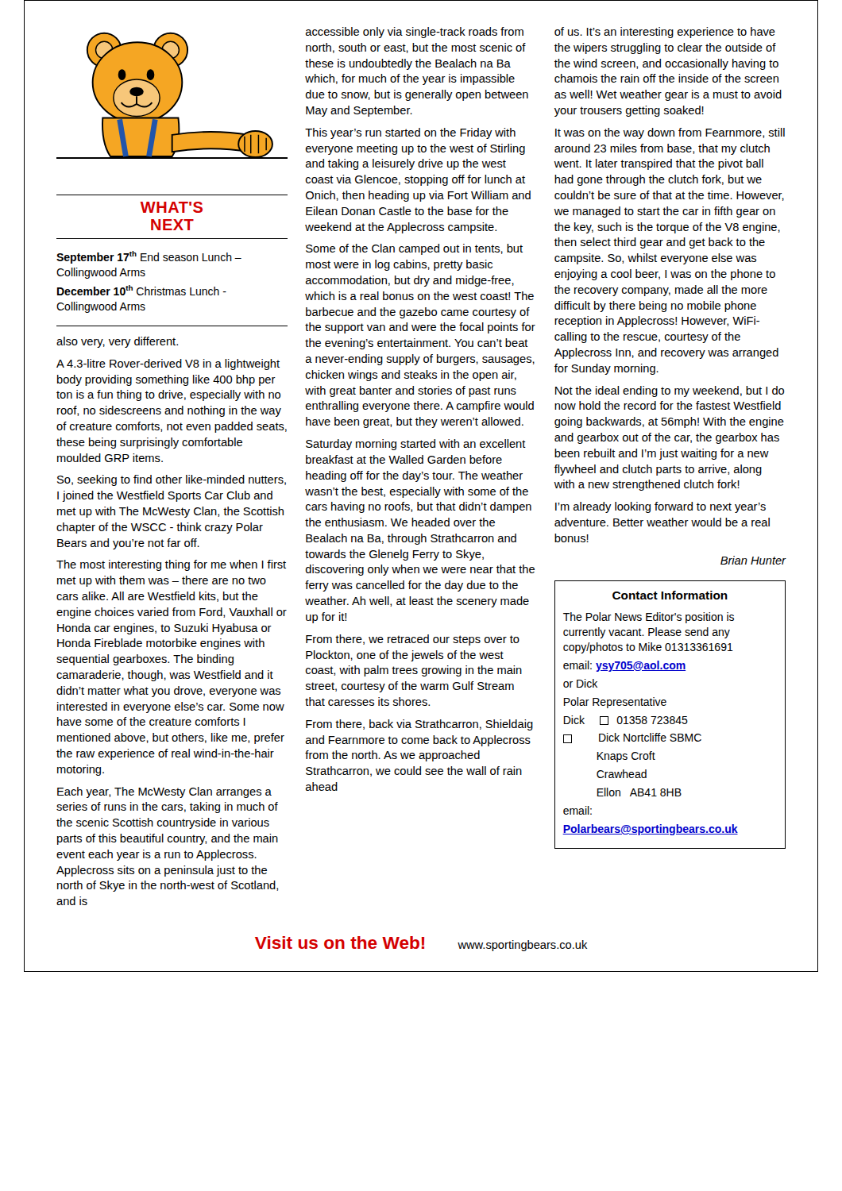WHAT'S
NEXT
September 17th End season Lunch – Collingwood Arms
December 10th Christmas Lunch - Collingwood Arms
also very, very different.
A 4.3-litre Rover-derived V8 in a lightweight body providing something like 400 bhp per ton is a fun thing to drive, especially with no roof, no sidescreens and nothing in the way of creature comforts, not even padded seats, these being surprisingly comfortable moulded GRP items.
So, seeking to find other like-minded nutters, I joined the Westfield Sports Car Club and met up with The McWesty Clan, the Scottish chapter of the WSCC - think crazy Polar Bears and you’re not far off.
The most interesting thing for me when I first met up with them was – there are no two cars alike. All are Westfield kits, but the engine choices varied from Ford, Vauxhall or Honda car engines, to Suzuki Hyabusa or Honda Fireblade motorbike engines with sequential gearboxes. The binding camaraderie, though, was Westfield and it didn’t matter what you drove, everyone was interested in everyone else’s car. Some now have some of the creature comforts I mentioned above, but others, like me, prefer the raw experience of real wind-in-the-hair motoring.
Each year, The McWesty Clan arranges a series of runs in the cars, taking in much of the scenic Scottish countryside in various parts of this beautiful country, and the main event each year is a run to Applecross. Applecross sits on a peninsula just to the north of Skye in the north-west of Scotland, and is
accessible only via single-track roads from north, south or east, but the most scenic of these is undoubtedly the Bealach na Ba which, for much of the year is impassible due to snow, but is generally open between May and September.
This year’s run started on the Friday with everyone meeting up to the west of Stirling and taking a leisurely drive up the west coast via Glencoe, stopping off for lunch at Onich, then heading up via Fort William and Eilean Donan Castle to the base for the weekend at the Applecross campsite.
Some of the Clan camped out in tents, but most were in log cabins, pretty basic accommodation, but dry and midge-free, which is a real bonus on the west coast! The barbecue and the gazebo came courtesy of the support van and were the focal points for the evening’s entertainment. You can’t beat a never-ending supply of burgers, sausages, chicken wings and steaks in the open air, with great banter and stories of past runs enthralling everyone there. A campfire would have been great, but they weren’t allowed.
Saturday morning started with an excellent breakfast at the Walled Garden before heading off for the day’s tour. The weather wasn’t the best, especially with some of the cars having no roofs, but that didn’t dampen the enthusiasm. We headed over the Bealach na Ba, through Strathcarron and towards the Glenelg Ferry to Skye, discovering only when we were near that the ferry was cancelled for the day due to the weather. Ah well, at least the scenery made up for it!
From there, we retraced our steps over to Plockton, one of the jewels of the west coast, with palm trees growing in the main street, courtesy of the warm Gulf Stream that caresses its shores.
From there, back via Strathcarron, Shieldaig and Fearnmore to come back to Applecross from the north. As we approached Strathcarron, we could see the wall of rain ahead
of us. It’s an interesting experience to have the wipers struggling to clear the outside of the wind screen, and occasionally having to chamois the rain off the inside of the screen as well! Wet weather gear is a must to avoid your trousers getting soaked!
It was on the way down from Fearnmore, still around 23 miles from base, that my clutch went. It later transpired that the pivot ball had gone through the clutch fork, but we couldn’t be sure of that at the time. However, we managed to start the car in fifth gear on the key, such is the torque of the V8 engine, then select third gear and get back to the campsite. So, whilst everyone else was enjoying a cool beer, I was on the phone to the recovery company, made all the more difficult by there being no mobile phone reception in Applecross! However, WiFi-calling to the rescue, courtesy of the Applecross Inn, and recovery was arranged for Sunday morning.
Not the ideal ending to my weekend, but I do now hold the record for the fastest Westfield going backwards, at 56mph! With the engine and gearbox out of the car, the gearbox has been rebuilt and I’m just waiting for a new flywheel and clutch parts to arrive, along with a new strengthened clutch fork!
I’m already looking forward to next year’s adventure. Better weather would be a real bonus!
Brian Hunter
Contact Information
The Polar News Editor's position is currently vacant. Please send any copy/photos to Mike 01313361691
email: ysy705@aol.com
or Dick
Polar Representative
Dick 01358 723845
Dick Nortcliffe SBMC
Knaps Croft
Crawhead
Ellon AB41 8HB
email:
Polarbears@sportingbears.co.uk
Visit us on the Web! www.sportingbears.co.uk